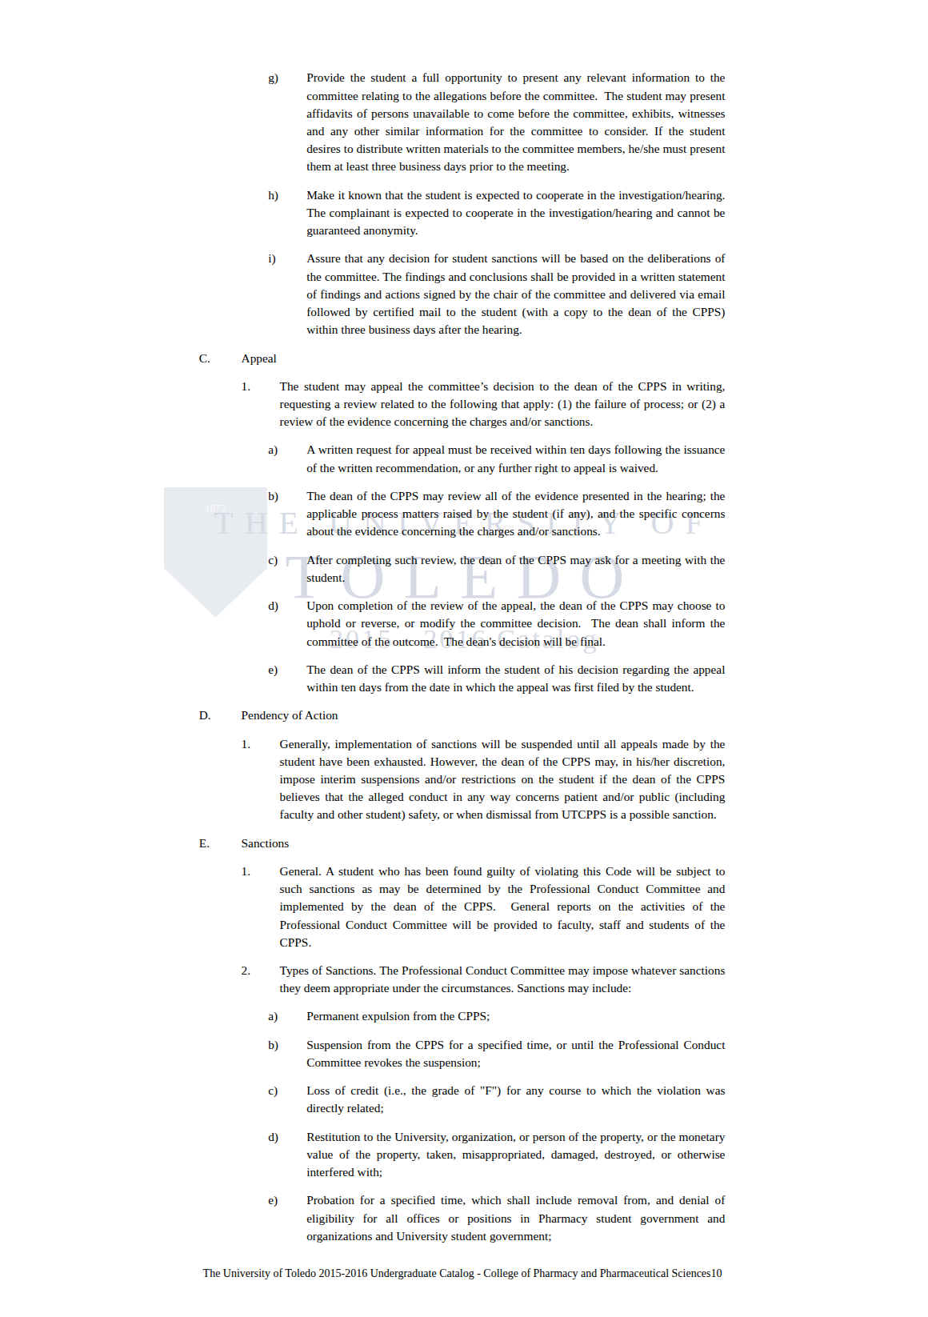1872
THE UNIVERSITY OF
TOLEDO
2015 - 2016 Catalog
g) Provide the student a full opportunity to present any relevant information to the committee relating to the allegations before the committee. The student may present affidavits of persons unavailable to come before the committee, exhibits, witnesses and any other similar information for the committee to consider. If the student desires to distribute written materials to the committee members, he/she must present them at least three business days prior to the meeting.
h) Make it known that the student is expected to cooperate in the investigation/hearing. The complainant is expected to cooperate in the investigation/hearing and cannot be guaranteed anonymity.
i) Assure that any decision for student sanctions will be based on the deliberations of the committee. The findings and conclusions shall be provided in a written statement of findings and actions signed by the chair of the committee and delivered via email followed by certified mail to the student (with a copy to the dean of the CPPS) within three business days after the hearing.
C. Appeal
1. The student may appeal the committee’s decision to the dean of the CPPS in writing, requesting a review related to the following that apply: (1) the failure of process; or (2) a review of the evidence concerning the charges and/or sanctions.
a) A written request for appeal must be received within ten days following the issuance of the written recommendation, or any further right to appeal is waived.
b) The dean of the CPPS may review all of the evidence presented in the hearing; the applicable process matters raised by the student (if any), and the specific concerns about the evidence concerning the charges and/or sanctions.
c) After completing such review, the dean of the CPPS may ask for a meeting with the student.
d) Upon completion of the review of the appeal, the dean of the CPPS may choose to uphold or reverse, or modify the committee decision. The dean shall inform the committee of the outcome. The dean's decision will be final.
e) The dean of the CPPS will inform the student of his decision regarding the appeal within ten days from the date in which the appeal was first filed by the student.
D. Pendency of Action
1. Generally, implementation of sanctions will be suspended until all appeals made by the student have been exhausted. However, the dean of the CPPS may, in his/her discretion, impose interim suspensions and/or restrictions on the student if the dean of the CPPS believes that the alleged conduct in any way concerns patient and/or public (including faculty and other student) safety, or when dismissal from UTCPPS is a possible sanction.
E. Sanctions
1. General. A student who has been found guilty of violating this Code will be subject to such sanctions as may be determined by the Professional Conduct Committee and implemented by the dean of the CPPS. General reports on the activities of the Professional Conduct Committee will be provided to faculty, staff and students of the CPPS.
2. Types of Sanctions. The Professional Conduct Committee may impose whatever sanctions they deem appropriate under the circumstances. Sanctions may include:
a) Permanent expulsion from the CPPS;
b) Suspension from the CPPS for a specified time, or until the Professional Conduct Committee revokes the suspension;
c) Loss of credit (i.e., the grade of "F") for any course to which the violation was directly related;
d) Restitution to the University, organization, or person of the property, or the monetary value of the property, taken, misappropriated, damaged, destroyed, or otherwise interfered with;
e) Probation for a specified time, which shall include removal from, and denial of eligibility for all offices or positions in Pharmacy student government and organizations and University student government;
The University of Toledo 2015-2016 Undergraduate Catalog - College of Pharmacy and Pharmaceutical Sciences 10